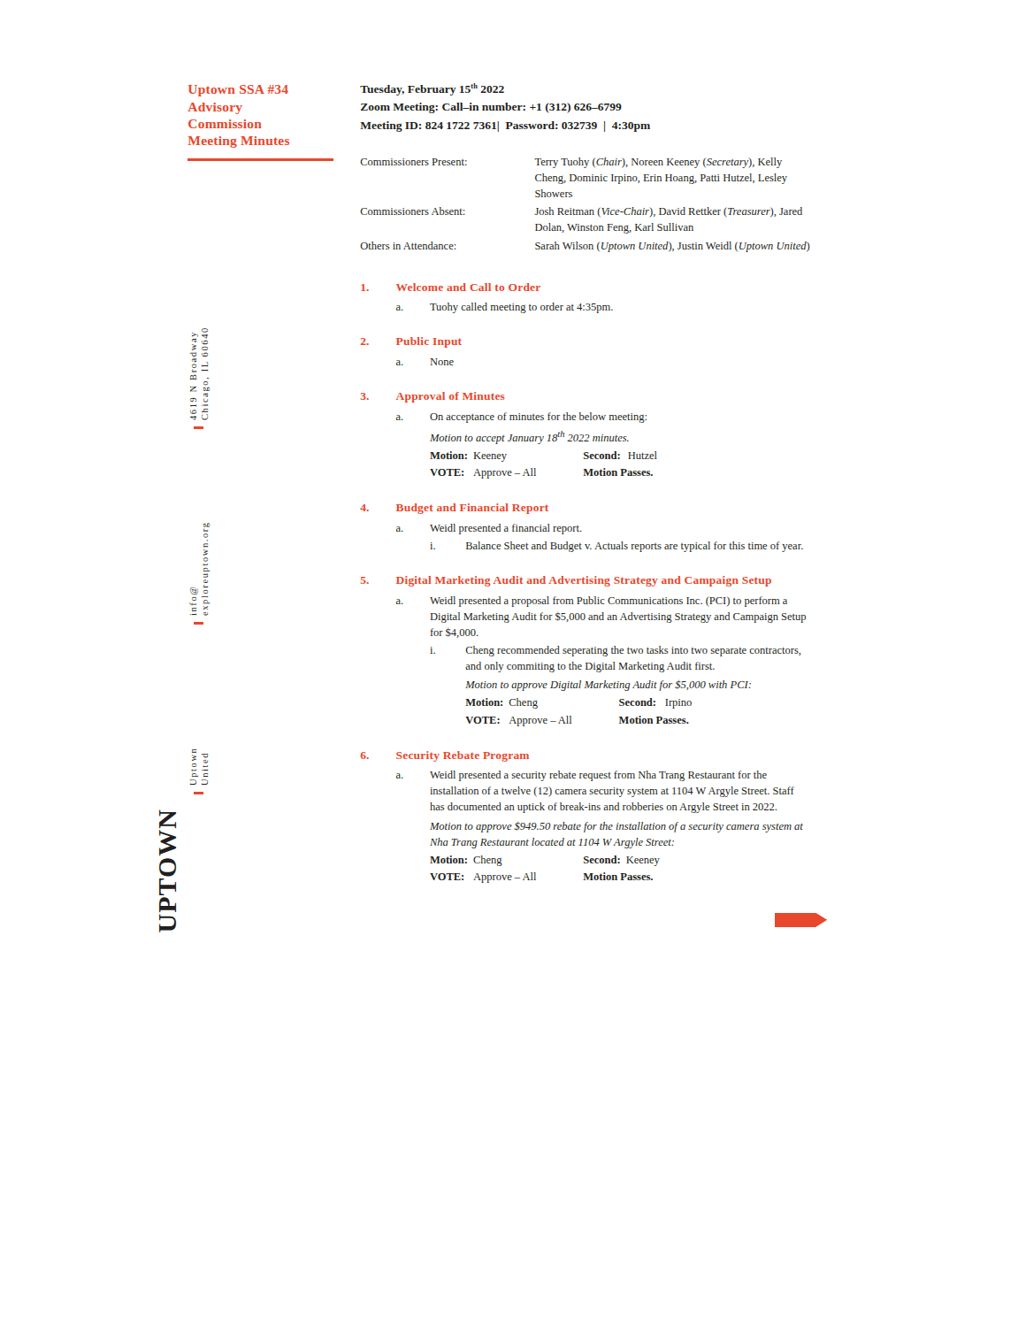Uptown SSA #34
Advisory Commission
Meeting Minutes
4619 N Broadway
Chicago, IL 60640
info@
exploreuptown.org
Uptown
United
UPTOWN
Tuesday, February 15th 2022
Zoom Meeting: Call–in number: +1 (312) 626–6799
Meeting ID: 824 1722 7361| Password: 032739 | 4:30pm
| Commissioners Present: | Terry Tuohy ( Chair ), Noreen Keeney ( Secretary ), Kelly Cheng, Dominic Irpino, Erin Hoang, Patti Hutzel, Lesley Showers |
| Commissioners Absent: | Josh Reitman ( Vice-Chair ), David Rettker ( Treasurer ), Jared Dolan, Winston Feng, Karl Sullivan |
| Others in Attendance: | Sarah Wilson ( Uptown United ), Justin Weidl ( Uptown United ) |
Welcome and Call to Order
Tuohy called meeting to order at 4:35pm.
Public Input
None
Approval of Minutes
On acceptance of minutes for the below meeting:
Motion to accept January 18th 2022 minutes.
| Motion: | Keeney | Second: | Hutzel |
| VOTE: | Approve – All | Motion Passes. |
Budget and Financial Report
Weidl presented a financial report.
Balance Sheet and Budget v. Actuals reports are typical for this time of year.
Digital Marketing Audit and Advertising Strategy and Campaign Setup
Weidl presented a proposal from Public Communications Inc. (PCI) to perform a Digital Marketing Audit for $5,000 and an Advertising Strategy and Campaign Setup for $4,000.
Cheng recommended seperating the two tasks into two separate contractors, and only commiting to the Digital Marketing Audit first.
Motion to approve Digital Marketing Audit for $5,000 with PCI:
| Motion: | Cheng | Second: | Irpino |
| VOTE: | Approve – All | Motion Passes. |
Security Rebate Program
Weidl presented a security rebate request from Nha Trang Restaurant for the installation of a twelve (12) camera security system at 1104 W Argyle Street. Staff has documented an uptick of break-ins and robberies on Argyle Street in 2022.
Motion to approve $949.50 rebate for the installation of a security camera system at Nha Trang Restaurant located at 1104 W Argyle Street:
| Motion: | Cheng | Second: | Keeney |
| VOTE: | Approve – All | Motion Passes. |